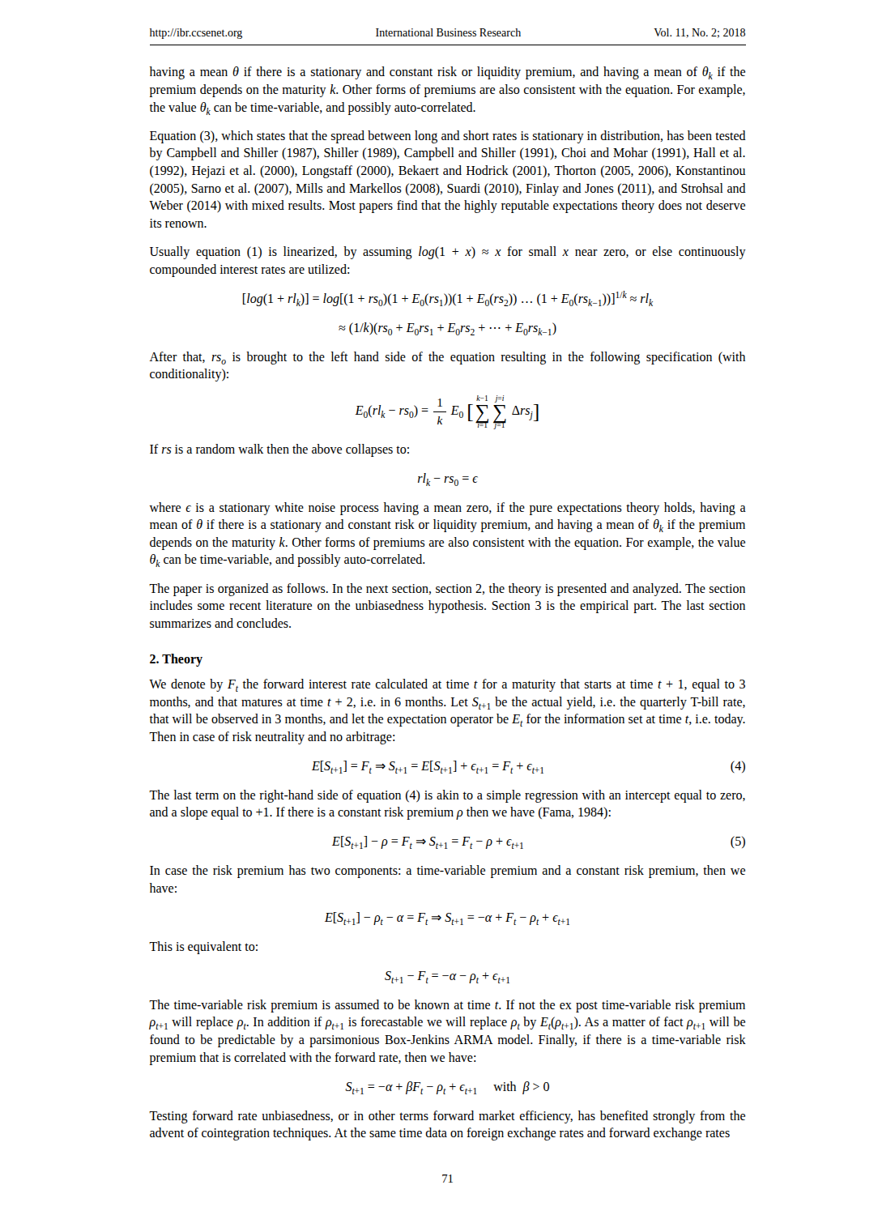http://ibr.ccsenet.org International Business Research Vol. 11, No. 2; 2018
having a mean θ if there is a stationary and constant risk or liquidity premium, and having a mean of θk if the premium depends on the maturity k. Other forms of premiums are also consistent with the equation. For example, the value θk can be time-variable, and possibly auto-correlated.
Equation (3), which states that the spread between long and short rates is stationary in distribution, has been tested by Campbell and Shiller (1987), Shiller (1989), Campbell and Shiller (1991), Choi and Mohar (1991), Hall et al. (1992), Hejazi et al. (2000), Longstaff (2000), Bekaert and Hodrick (2001), Thorton (2005, 2006), Konstantinou (2005), Sarno et al. (2007), Mills and Markellos (2008), Suardi (2010), Finlay and Jones (2011), and Strohsal and Weber (2014) with mixed results. Most papers find that the highly reputable expectations theory does not deserve its renown.
Usually equation (1) is linearized, by assuming log(1 + x) ≈ x for small x near zero, or else continuously compounded interest rates are utilized:
[log(1 + rlk)] = log[(1 + rs0)(1 + E0(rs1))(1 + E0(rs2)) … (1 + E0(rsk−1))]1/k ≈ rlk
≈ (1/k)(rs0 + E0rs1 + E0rs2 + ⋯ + E0rsk−1)
After that, rso is brought to the left hand side of the equation resulting in the following specification (with conditionality):
E0(rlk − rs0) = 1 k E0 [k−1∑i=1 j=i∑j=1 Δrsj]
If rs is a random walk then the above collapses to:
rlk − rs0 = ϵ
where ϵ is a stationary white noise process having a mean zero, if the pure expectations theory holds, having a mean of θ if there is a stationary and constant risk or liquidity premium, and having a mean of θk if the premium depends on the maturity k. Other forms of premiums are also consistent with the equation. For example, the value θk can be time-variable, and possibly auto-correlated.
The paper is organized as follows. In the next section, section 2, the theory is presented and analyzed. The section includes some recent literature on the unbiasedness hypothesis. Section 3 is the empirical part. The last section summarizes and concludes.
2. Theory
We denote by Ft the forward interest rate calculated at time t for a maturity that starts at time t + 1, equal to 3 months, and that matures at time t + 2, i.e. in 6 months. Let St+1 be the actual yield, i.e. the quarterly T-bill rate, that will be observed in 3 months, and let the expectation operator be Et for the information set at time t, i.e. today. Then in case of risk neutrality and no arbitrage:
E[St+1] = Ft ⇒ St+1 = E[St+1] + ϵt+1 = Ft + ϵt+1 (4)
The last term on the right-hand side of equation (4) is akin to a simple regression with an intercept equal to zero, and a slope equal to +1. If there is a constant risk premium ρ then we have (Fama, 1984):
E[St+1] − ρ = Ft ⇒ St+1 = Ft − ρ + ϵt+1 (5)
In case the risk premium has two components: a time-variable premium and a constant risk premium, then we have:
E[St+1] − ρt − α = Ft ⇒ St+1 = −α + Ft − ρt + ϵt+1
This is equivalent to:
St+1 − Ft = −α − ρt + ϵt+1
The time-variable risk premium is assumed to be known at time t. If not the ex post time-variable risk premium ρt+1 will replace ρt. In addition if ρt+1 is forecastable we will replace ρt by Et(ρt+1). As a matter of fact ρt+1 will be found to be predictable by a parsimonious Box-Jenkins ARMA model. Finally, if there is a time-variable risk premium that is correlated with the forward rate, then we have:
St+1 = −α + βFt − ρt + ϵt+1 with β > 0
Testing forward rate unbiasedness, or in other terms forward market efficiency, has benefited strongly from the advent of cointegration techniques. At the same time data on foreign exchange rates and forward exchange rates
71